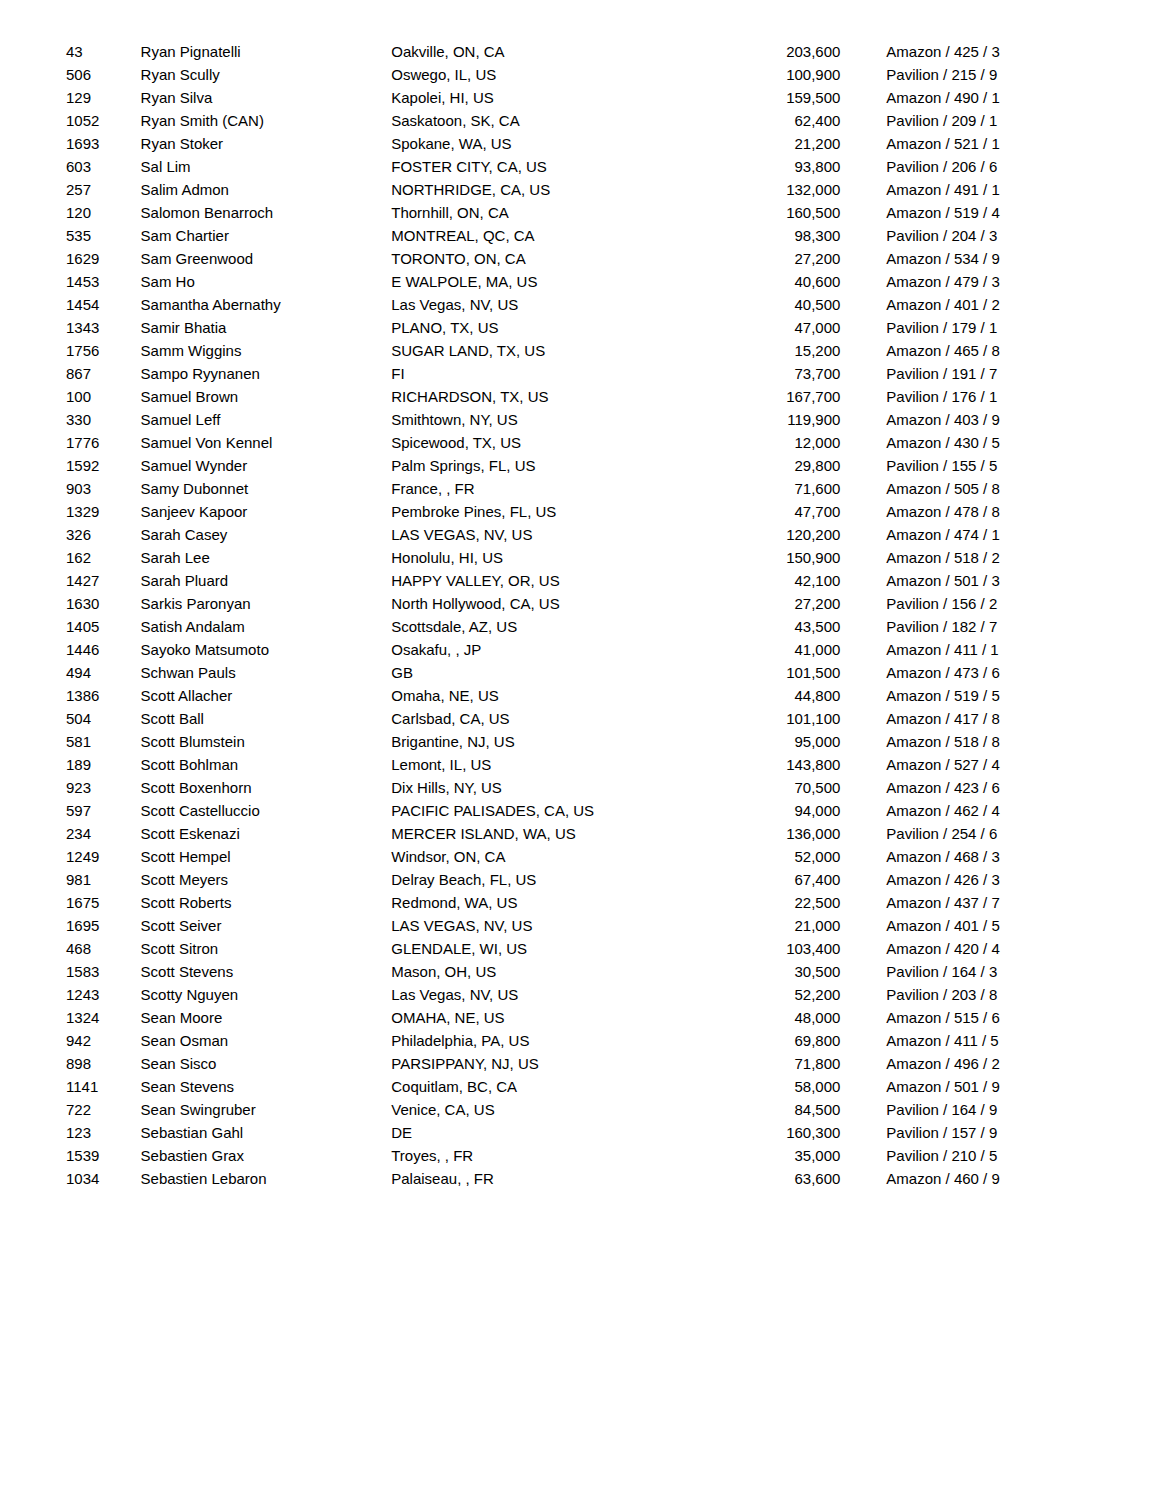| 43 | Ryan Pignatelli | Oakville, ON, CA | 203,600 | Amazon / 425 / 3 |
| 506 | Ryan Scully | Oswego, IL, US | 100,900 | Pavilion / 215 / 9 |
| 129 | Ryan Silva | Kapolei, HI, US | 159,500 | Amazon / 490 / 1 |
| 1052 | Ryan Smith (CAN) | Saskatoon, SK, CA | 62,400 | Pavilion / 209 / 1 |
| 1693 | Ryan Stoker | Spokane, WA, US | 21,200 | Amazon / 521 / 1 |
| 603 | Sal Lim | FOSTER CITY, CA, US | 93,800 | Pavilion / 206 / 6 |
| 257 | Salim Admon | NORTHRIDGE, CA, US | 132,000 | Amazon / 491 / 1 |
| 120 | Salomon Benarroch | Thornhill, ON, CA | 160,500 | Amazon / 519 / 4 |
| 535 | Sam Chartier | MONTREAL, QC, CA | 98,300 | Pavilion / 204 / 3 |
| 1629 | Sam Greenwood | TORONTO, ON, CA | 27,200 | Amazon / 534 / 9 |
| 1453 | Sam Ho | E WALPOLE, MA, US | 40,600 | Amazon / 479 / 3 |
| 1454 | Samantha Abernathy | Las Vegas, NV, US | 40,500 | Amazon / 401 / 2 |
| 1343 | Samir Bhatia | PLANO, TX, US | 47,000 | Pavilion / 179 / 1 |
| 1756 | Samm Wiggins | SUGAR LAND, TX, US | 15,200 | Amazon / 465 / 8 |
| 867 | Sampo Ryynanen | FI | 73,700 | Pavilion / 191 / 7 |
| 100 | Samuel Brown | RICHARDSON, TX, US | 167,700 | Pavilion / 176 / 1 |
| 330 | Samuel Leff | Smithtown, NY, US | 119,900 | Amazon / 403 / 9 |
| 1776 | Samuel Von Kennel | Spicewood, TX, US | 12,000 | Amazon / 430 / 5 |
| 1592 | Samuel Wynder | Palm Springs, FL, US | 29,800 | Pavilion / 155 / 5 |
| 903 | Samy Dubonnet | France, , FR | 71,600 | Amazon / 505 / 8 |
| 1329 | Sanjeev Kapoor | Pembroke Pines, FL, US | 47,700 | Amazon / 478 / 8 |
| 326 | Sarah Casey | LAS VEGAS, NV, US | 120,200 | Amazon / 474 / 1 |
| 162 | Sarah Lee | Honolulu, HI, US | 150,900 | Amazon / 518 / 2 |
| 1427 | Sarah Pluard | HAPPY VALLEY, OR, US | 42,100 | Amazon / 501 / 3 |
| 1630 | Sarkis Paronyan | North Hollywood, CA, US | 27,200 | Pavilion / 156 / 2 |
| 1405 | Satish Andalam | Scottsdale, AZ, US | 43,500 | Pavilion / 182 / 7 |
| 1446 | Sayoko Matsumoto | Osakafu, , JP | 41,000 | Amazon / 411 / 1 |
| 494 | Schwan Pauls | GB | 101,500 | Amazon / 473 / 6 |
| 1386 | Scott Allacher | Omaha, NE, US | 44,800 | Amazon / 519 / 5 |
| 504 | Scott Ball | Carlsbad, CA, US | 101,100 | Amazon / 417 / 8 |
| 581 | Scott Blumstein | Brigantine, NJ, US | 95,000 | Amazon / 518 / 8 |
| 189 | Scott Bohlman | Lemont, IL, US | 143,800 | Amazon / 527 / 4 |
| 923 | Scott Boxenhorn | Dix Hills, NY, US | 70,500 | Amazon / 423 / 6 |
| 597 | Scott Castelluccio | PACIFIC PALISADES, CA, US | 94,000 | Amazon / 462 / 4 |
| 234 | Scott Eskenazi | MERCER ISLAND, WA, US | 136,000 | Pavilion / 254 / 6 |
| 1249 | Scott Hempel | Windsor, ON, CA | 52,000 | Amazon / 468 / 3 |
| 981 | Scott Meyers | Delray Beach, FL, US | 67,400 | Amazon / 426 / 3 |
| 1675 | Scott Roberts | Redmond, WA, US | 22,500 | Amazon / 437 / 7 |
| 1695 | Scott Seiver | LAS VEGAS, NV, US | 21,000 | Amazon / 401 / 5 |
| 468 | Scott Sitron | GLENDALE, WI, US | 103,400 | Amazon / 420 / 4 |
| 1583 | Scott Stevens | Mason, OH, US | 30,500 | Pavilion / 164 / 3 |
| 1243 | Scotty Nguyen | Las Vegas, NV, US | 52,200 | Pavilion / 203 / 8 |
| 1324 | Sean Moore | OMAHA, NE, US | 48,000 | Amazon / 515 / 6 |
| 942 | Sean Osman | Philadelphia, PA, US | 69,800 | Amazon / 411 / 5 |
| 898 | Sean Sisco | PARSIPPANY, NJ, US | 71,800 | Amazon / 496 / 2 |
| 1141 | Sean Stevens | Coquitlam, BC, CA | 58,000 | Amazon / 501 / 9 |
| 722 | Sean Swingruber | Venice, CA, US | 84,500 | Pavilion / 164 / 9 |
| 123 | Sebastian Gahl | DE | 160,300 | Pavilion / 157 / 9 |
| 1539 | Sebastien Grax | Troyes, , FR | 35,000 | Pavilion / 210 / 5 |
| 1034 | Sebastien Lebaron | Palaiseau, , FR | 63,600 | Amazon / 460 / 9 |